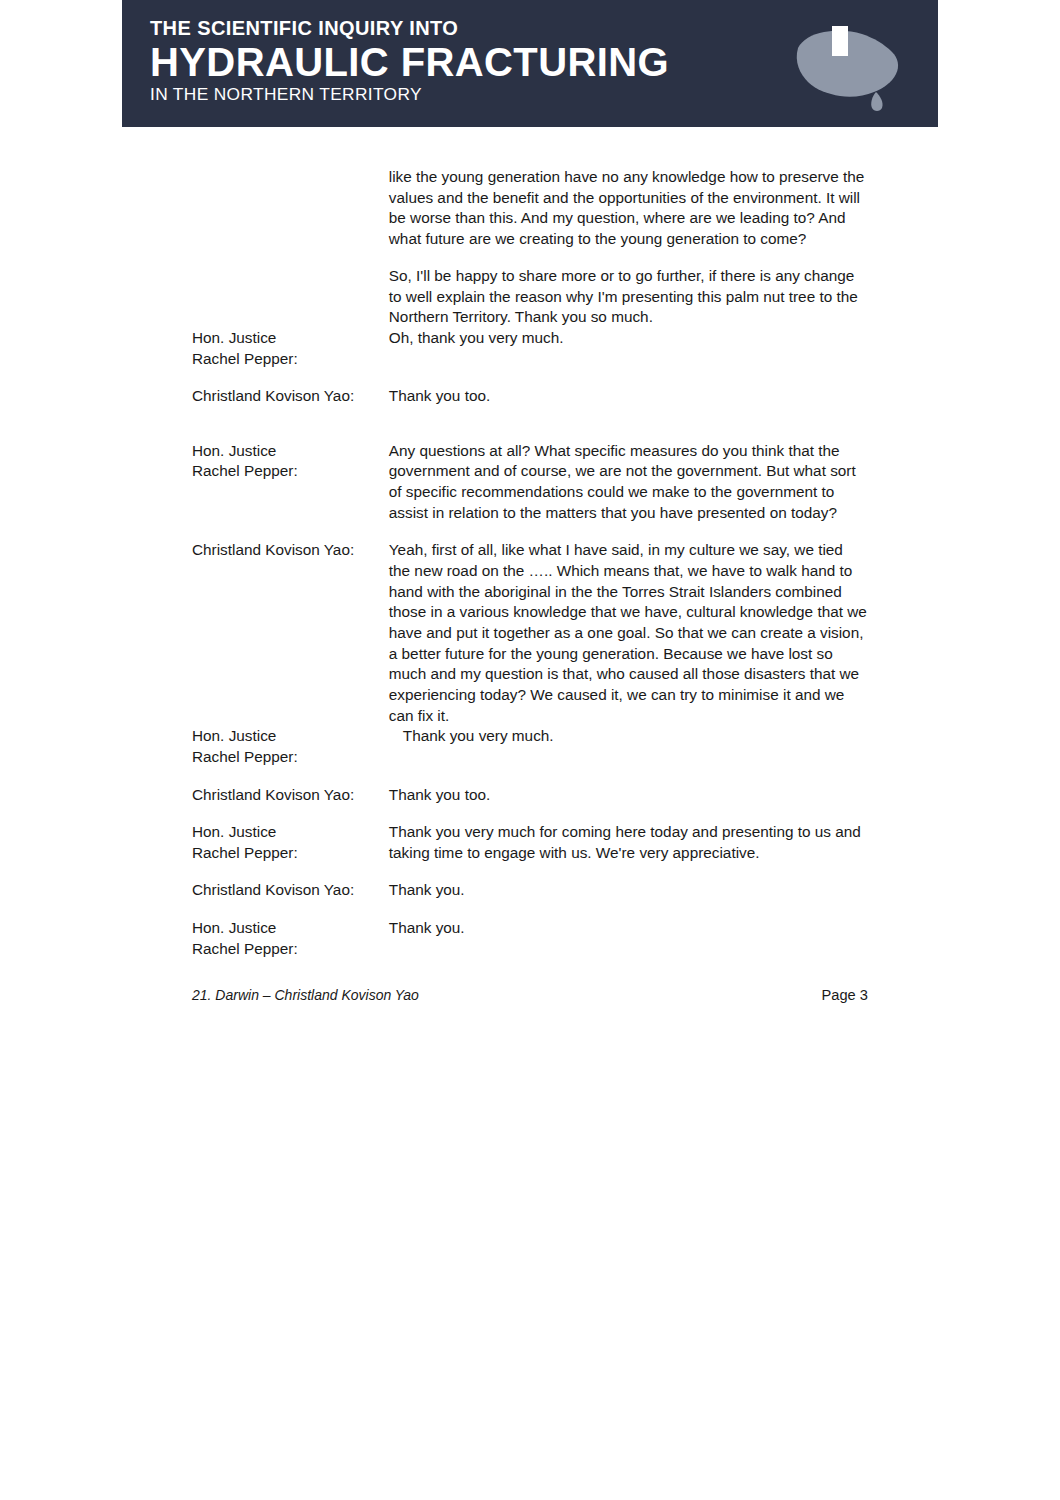The Scientific Inquiry into
Hydraulic Fracturing
in the Northern Territory
| | like the young generation have no any knowledge how to preserve the values and the benefit and the opportunities of the environment. It will be worse than this. And my question, where are we leading to? And what future are we creating to the young generation to come? So, I'll be happy to share more or to go further, if there is any change to well explain the reason why I'm presenting this palm nut tree to the Northern Territory. Thank you so much. |
| Hon. Justice Rachel Pepper: | Oh, thank you very much. |
| Christland Kovison Yao: | Thank you too. |
| Hon. Justice Rachel Pepper: | Any questions at all? What specific measures do you think that the government and of course, we are not the government. But what sort of specific recommendations could we make to the government to assist in relation to the matters that you have presented on today? |
| Christland Kovison Yao: | Yeah, first of all, like what I have said, in my culture we say, we tied the new road on the ….. Which means that, we have to walk hand to hand with the aboriginal in the the Torres Strait Islanders combined those in a various knowledge that we have, cultural knowledge that we have and put it together as a one goal. So that we can create a vision, a better future for the young generation. Because we have lost so much and my question is that, who caused all those disasters that we experiencing today? We caused it, we can try to minimise it and we can fix it. |
| Hon. Justice Rachel Pepper: | Thank you very much. |
| Christland Kovison Yao: | Thank you too. |
| Hon. Justice Rachel Pepper: | Thank you very much for coming here today and presenting to us and taking time to engage with us. We're very appreciative. |
| Christland Kovison Yao: | Thank you. |
| Hon. Justice Rachel Pepper: | Thank you. |
21. Darwin – Christland Kovison Yao
Page 3